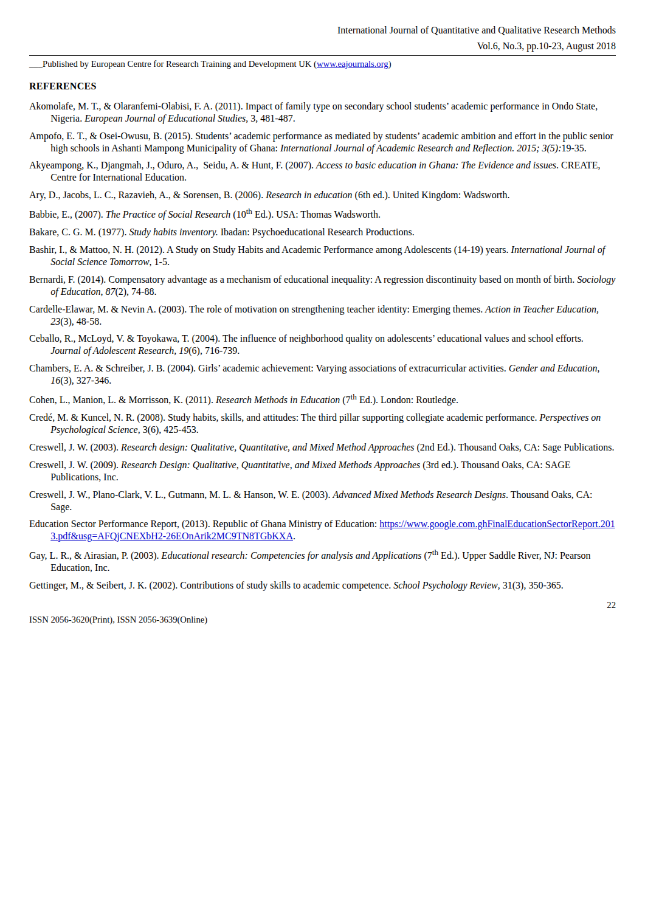International Journal of Quantitative and Qualitative Research Methods Vol.6, No.3, pp.10-23, August 2018
___Published by European Centre for Research Training and Development UK (www.eajournals.org)
REFERENCES
Akomolafe, M. T., & Olaranfemi-Olabisi, F. A. (2011). Impact of family type on secondary school students’ academic performance in Ondo State, Nigeria. European Journal of Educational Studies, 3, 481-487.
Ampofo, E. T., & Osei-Owusu, B. (2015). Students’ academic performance as mediated by students’ academic ambition and effort in the public senior high schools in Ashanti Mampong Municipality of Ghana: International Journal of Academic Research and Reflection. 2015; 3(5): 19-35.
Akyeampong, K., Djangmah, J., Oduro, A., Seidu, A. & Hunt, F. (2007). Access to basic education in Ghana: The Evidence and issues. CREATE, Centre for International Education.
Ary, D., Jacobs, L. C., Razavieh, A., & Sorensen, B. (2006). Research in education (6th ed.). United Kingdom: Wadsworth.
Babbie, E., (2007). The Practice of Social Research (10th Ed.). USA: Thomas Wadsworth.
Bakare, C. G. M. (1977). Study habits inventory. Ibadan: Psychoeducational Research Productions.
Bashir, I., & Mattoo, N. H. (2012). A Study on Study Habits and Academic Performance among Adolescents (14-19) years. International Journal of Social Science Tomorrow, 1-5.
Bernardi, F. (2014). Compensatory advantage as a mechanism of educational inequality: A regression discontinuity based on month of birth. Sociology of Education, 87(2), 74-88.
Cardelle-Elawar, M. & Nevin A. (2003). The role of motivation on strengthening teacher identity: Emerging themes. Action in Teacher Education, 23(3), 48-58.
Ceballo, R., McLoyd, V. & Toyokawa, T. (2004). The influence of neighborhood quality on adolescents’ educational values and school efforts. Journal of Adolescent Research, 19(6), 716-739.
Chambers, E. A. & Schreiber, J. B. (2004). Girls’ academic achievement: Varying associations of extracurricular activities. Gender and Education, 16(3), 327-346.
Cohen, L., Manion, L. & Morrisson, K. (2011). Research Methods in Education (7th Ed.). London: Routledge.
Credé, M. & Kuncel, N. R. (2008). Study habits, skills, and attitudes: The third pillar supporting collegiate academic performance. Perspectives on Psychological Science, 3(6), 425-453.
Creswell, J. W. (2003). Research design: Qualitative, Quantitative, and Mixed Method Approaches (2nd Ed.). Thousand Oaks, CA: Sage Publications.
Creswell, J. W. (2009). Research Design: Qualitative, Quantitative, and Mixed Methods Approaches (3rd ed.). Thousand Oaks, CA: SAGE Publications, Inc.
Creswell, J. W., Plano-Clark, V. L., Gutmann, M. L. & Hanson, W. E. (2003). Advanced Mixed Methods Research Designs. Thousand Oaks, CA: Sage.
Education Sector Performance Report, (2013). Republic of Ghana Ministry of Education: https://www.google.com.ghFinalEducationSectorReport.2013.pdf&usg=AFQjCNEXbH2-26EOnArik2MC9TN8TGbKXA.
Gay, L. R., & Airasian, P. (2003). Educational research: Competencies for analysis and Applications (7th Ed.). Upper Saddle River, NJ: Pearson Education, Inc.
Gettinger, M., & Seibert, J. K. (2002). Contributions of study skills to academic competence. School Psychology Review, 31(3), 350-365.
22 ISSN 2056-3620(Print), ISSN 2056-3639(Online)